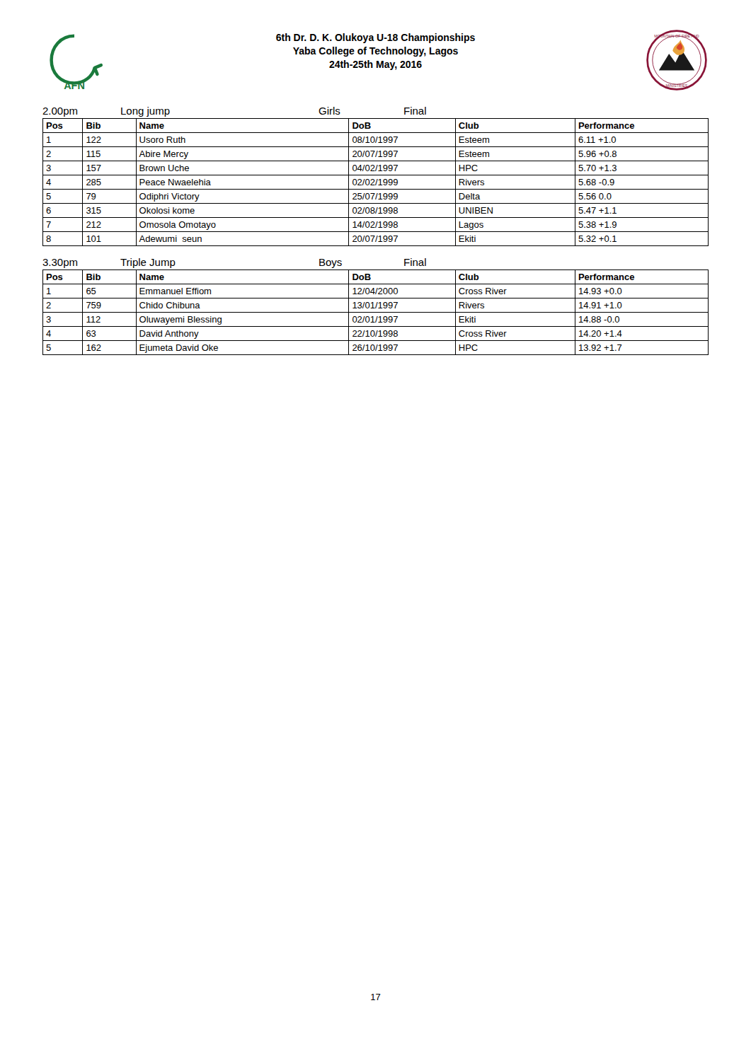AFN
6th Dr. D. K. Olukoya U-18 Championships
Yaba College of Technology, Lagos
24th-25th May, 2016
MOUNTAIN OF FIRE AND MINISTRIES
2.00pm Long jump Girls Final
| Pos | Bib | Name | DoB | Club | Performance |
| --- | --- | --- | --- | --- | --- |
| 1 | 122 | Usoro Ruth | 08/10/1997 | Esteem | 6.11 +1.0 |
| 2 | 115 | Abire Mercy | 20/07/1997 | Esteem | 5.96 +0.8 |
| 3 | 157 | Brown Uche | 04/02/1997 | HPC | 5.70 +1.3 |
| 4 | 285 | Peace Nwaelehia | 02/02/1999 | Rivers | 5.68 -0.9 |
| 5 | 79 | Odiphri Victory | 25/07/1999 | Delta | 5.56 0.0 |
| 6 | 315 | Okolosi kome | 02/08/1998 | UNIBEN | 5.47 +1.1 |
| 7 | 212 | Omosola Omotayo | 14/02/1998 | Lagos | 5.38 +1.9 |
| 8 | 101 | Adewumi seun | 20/07/1997 | Ekiti | 5.32 +0.1 |
3.30pm Triple Jump Boys Final
| Pos | Bib | Name | DoB | Club | Performance |
| --- | --- | --- | --- | --- | --- |
| 1 | 65 | Emmanuel Effiom | 12/04/2000 | Cross River | 14.93 +0.0 |
| 2 | 759 | Chido Chibuna | 13/01/1997 | Rivers | 14.91 +1.0 |
| 3 | 112 | Oluwayemi Blessing | 02/01/1997 | Ekiti | 14.88 -0.0 |
| 4 | 63 | David Anthony | 22/10/1998 | Cross River | 14.20 +1.4 |
| 5 | 162 | Ejumeta David Oke | 26/10/1997 | HPC | 13.92 +1.7 |
17